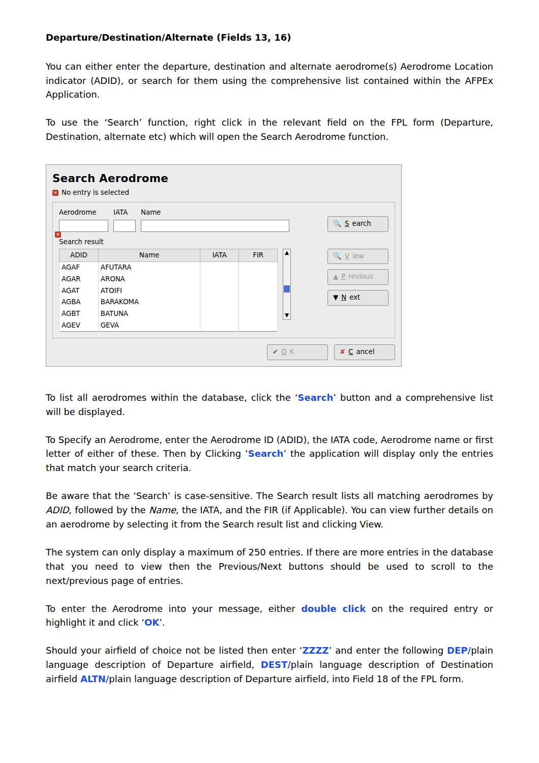Departure/Destination/Alternate (Fields 13, 16)
You can either enter the departure, destination and alternate aerodrome(s) Aerodrome Location indicator (ADID), or search for them using the comprehensive list contained within the AFPEx Application.
To use the ‘Search’ function, right click in the relevant field on the FPL form (Departure, Destination, alternate etc) which will open the Search Aerodrome function.
Search Aerodrome
✕ No entry is selected
Aerodrome
IATA
Name
🔍 Search
Search result
✕
| ADID | Name | IATA | FIR |
| --- | --- | --- | --- |
| AGAF | AFUTARA | | |
| AGAR | ARONA | | |
| AGAT | ATOIFI | | |
| AGBA | BARAKOMA | | |
| AGBT | BATUNA | | |
| AGEV | GEVA | | |
▲
▼
🔍 View ▲ Previous ▼ Next
✔ OK ✘ Cancel
To list all aerodromes within the database, click the ‘Search’ button and a comprehensive list will be displayed.
To Specify an Aerodrome, enter the Aerodrome ID (ADID), the IATA code, Aerodrome name or first letter of either of these. Then by Clicking ‘Search’ the application will display only the entries that match your search criteria.
Be aware that the ‘Search’ is case-sensitive. The Search result lists all matching aerodromes by ADID, followed by the Name, the IATA, and the FIR (if Applicable). You can view further details on an aerodrome by selecting it from the Search result list and clicking View.
The system can only display a maximum of 250 entries. If there are more entries in the database that you need to view then the Previous/Next buttons should be used to scroll to the next/previous page of entries.
To enter the Aerodrome into your message, either double click on the required entry or highlight it and click ‘OK’.
Should your airfield of choice not be listed then enter ‘ZZZZ’ and enter the following DEP/plain language description of Departure airfield, DEST/plain language description of Destination airfield ALTN/plain language description of Departure airfield, into Field 18 of the FPL form.